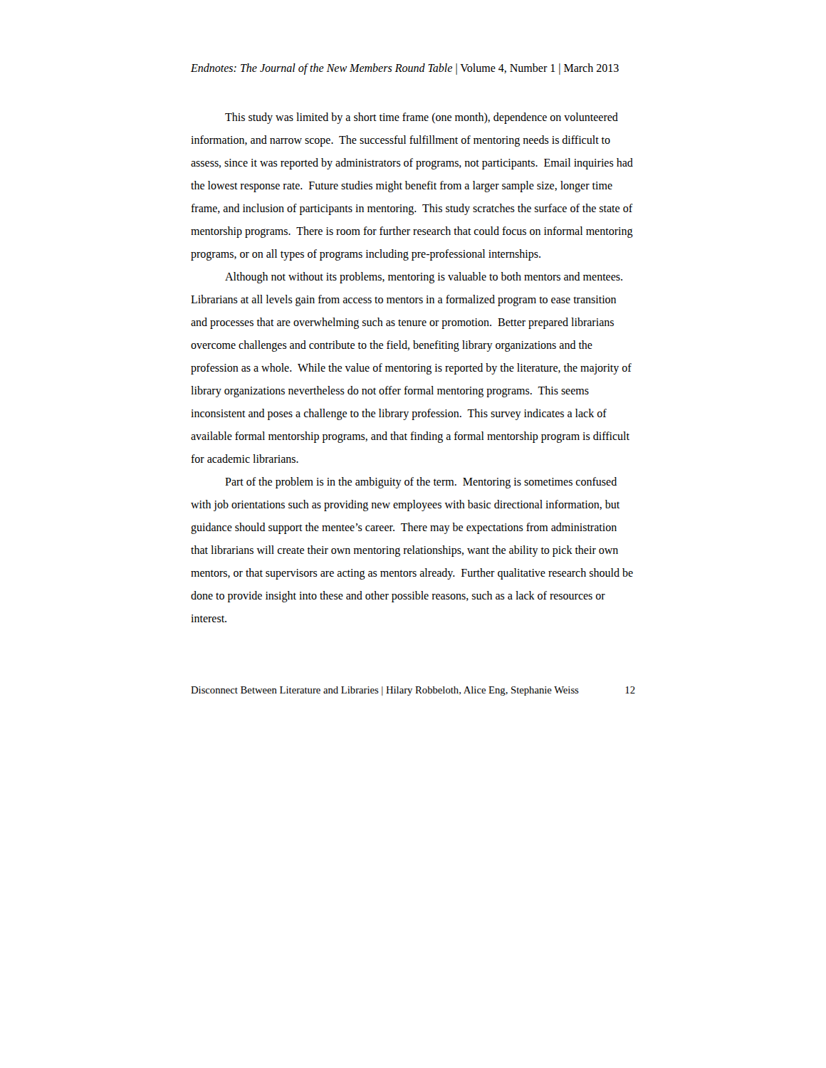Endnotes: The Journal of the New Members Round Table | Volume 4, Number 1 | March 2013
This study was limited by a short time frame (one month), dependence on volunteered information, and narrow scope. The successful fulfillment of mentoring needs is difficult to assess, since it was reported by administrators of programs, not participants. Email inquiries had the lowest response rate. Future studies might benefit from a larger sample size, longer time frame, and inclusion of participants in mentoring. This study scratches the surface of the state of mentorship programs. There is room for further research that could focus on informal mentoring programs, or on all types of programs including pre-professional internships.
Although not without its problems, mentoring is valuable to both mentors and mentees. Librarians at all levels gain from access to mentors in a formalized program to ease transition and processes that are overwhelming such as tenure or promotion. Better prepared librarians overcome challenges and contribute to the field, benefiting library organizations and the profession as a whole. While the value of mentoring is reported by the literature, the majority of library organizations nevertheless do not offer formal mentoring programs. This seems inconsistent and poses a challenge to the library profession. This survey indicates a lack of available formal mentorship programs, and that finding a formal mentorship program is difficult for academic librarians.
Part of the problem is in the ambiguity of the term. Mentoring is sometimes confused with job orientations such as providing new employees with basic directional information, but guidance should support the mentee’s career. There may be expectations from administration that librarians will create their own mentoring relationships, want the ability to pick their own mentors, or that supervisors are acting as mentors already. Further qualitative research should be done to provide insight into these and other possible reasons, such as a lack of resources or interest.
Disconnect Between Literature and Libraries | Hilary Robbeloth, Alice Eng, Stephanie Weiss 12